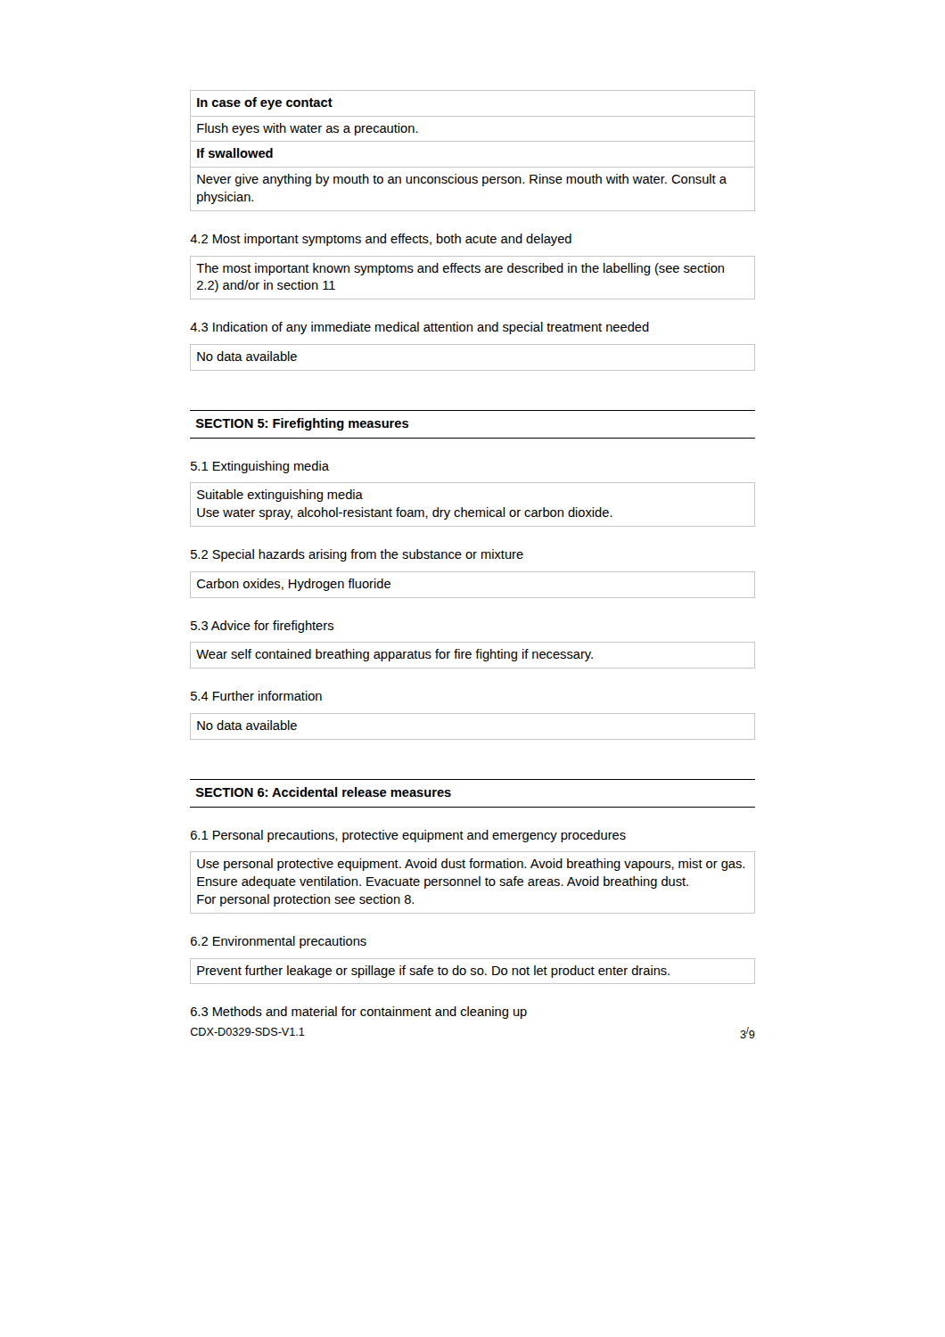In case of eye contact
Flush eyes with water as a precaution.
If swallowed
Never give anything by mouth to an unconscious person. Rinse mouth with water. Consult a physician.
4.2 Most important symptoms and effects, both acute and delayed
The most important known symptoms and effects are described in the labelling (see section 2.2) and/or in section 11
4.3 Indication of any immediate medical attention and special treatment needed
No data available
SECTION 5: Firefighting measures
5.1 Extinguishing media
Suitable extinguishing media
Use water spray, alcohol-resistant foam, dry chemical or carbon dioxide.
5.2 Special hazards arising from the substance or mixture
Carbon oxides, Hydrogen fluoride
5.3 Advice for firefighters
Wear self contained breathing apparatus for fire fighting if necessary.
5.4 Further information
No data available
SECTION 6: Accidental release measures
6.1 Personal precautions, protective equipment and emergency procedures
Use personal protective equipment. Avoid dust formation. Avoid breathing vapours, mist or gas. Ensure adequate ventilation. Evacuate personnel to safe areas. Avoid breathing dust.
For personal protection see section 8.
6.2 Environmental precautions
Prevent further leakage or spillage if safe to do so. Do not let product enter drains.
6.3 Methods and material for containment and cleaning up
CDX-D0329-SDS-V1.1 3/9